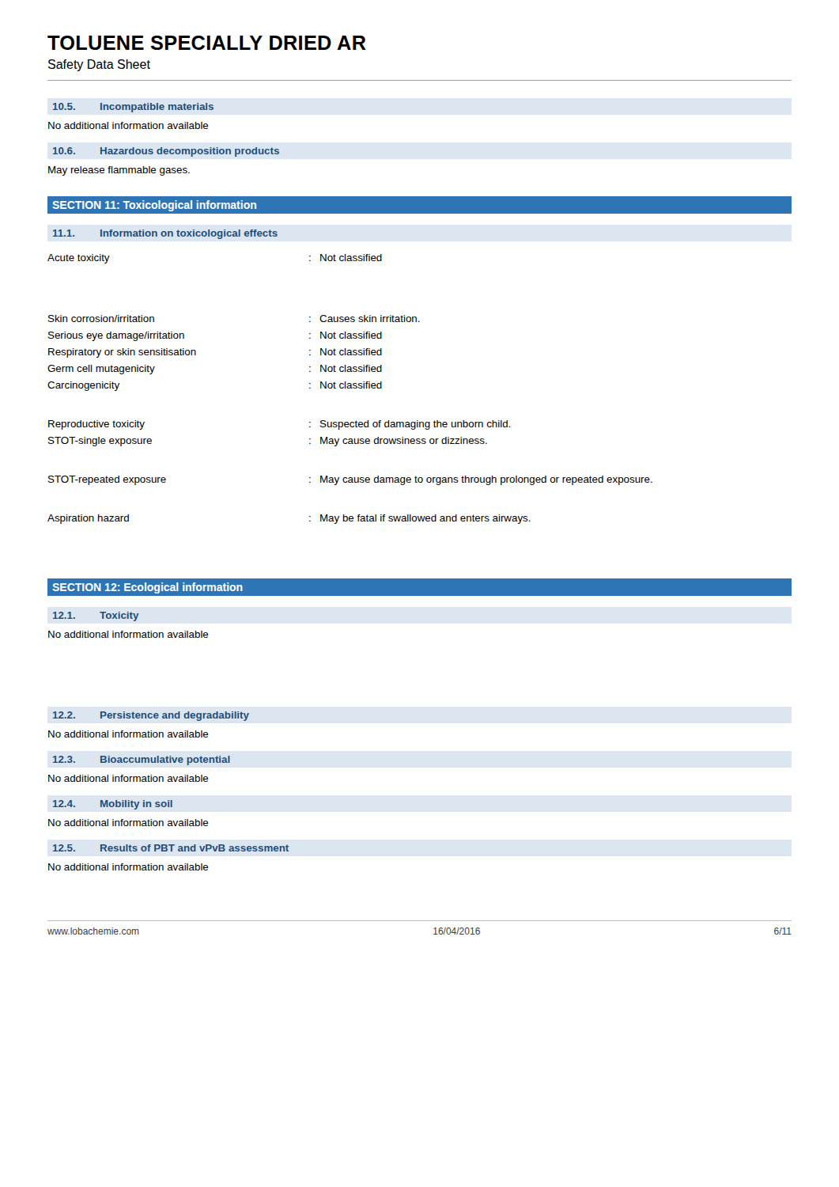TOLUENE SPECIALLY DRIED AR
Safety Data Sheet
10.5. Incompatible materials
No additional information available
10.6. Hazardous decomposition products
May release flammable gases.
SECTION 11: Toxicological information
11.1. Information on toxicological effects
| Acute toxicity | : | Not classified |
| Skin corrosion/irritation | : | Causes skin irritation. |
| Serious eye damage/irritation | : | Not classified |
| Respiratory or skin sensitisation | : | Not classified |
| Germ cell mutagenicity | : | Not classified |
| Carcinogenicity | : | Not classified |
| Reproductive toxicity | : | Suspected of damaging the unborn child. |
| STOT-single exposure | : | May cause drowsiness or dizziness. |
| STOT-repeated exposure | : | May cause damage to organs through prolonged or repeated exposure. |
| Aspiration hazard | : | May be fatal if swallowed and enters airways. |
SECTION 12: Ecological information
12.1. Toxicity
No additional information available
12.2. Persistence and degradability
No additional information available
12.3. Bioaccumulative potential
No additional information available
12.4. Mobility in soil
No additional information available
12.5. Results of PBT and vPvB assessment
No additional information available
www.lobachemie.com 16/04/2016 6/11